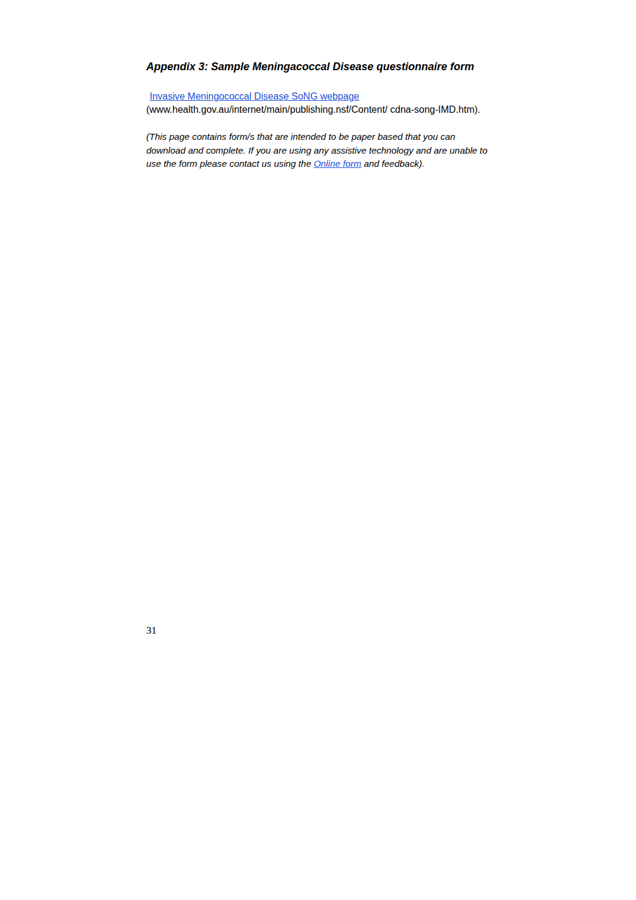Appendix 3: Sample Meningacoccal Disease questionnaire form
Invasive Meningococcal Disease SoNG webpage
(www.health.gov.au/internet/main/publishing.nsf/Content/ cdna-song-IMD.htm).
(This page contains form/s that are intended to be paper based that you can download and complete. If you are using any assistive technology and are unable to use the form please contact us using the Online form and feedback).
31